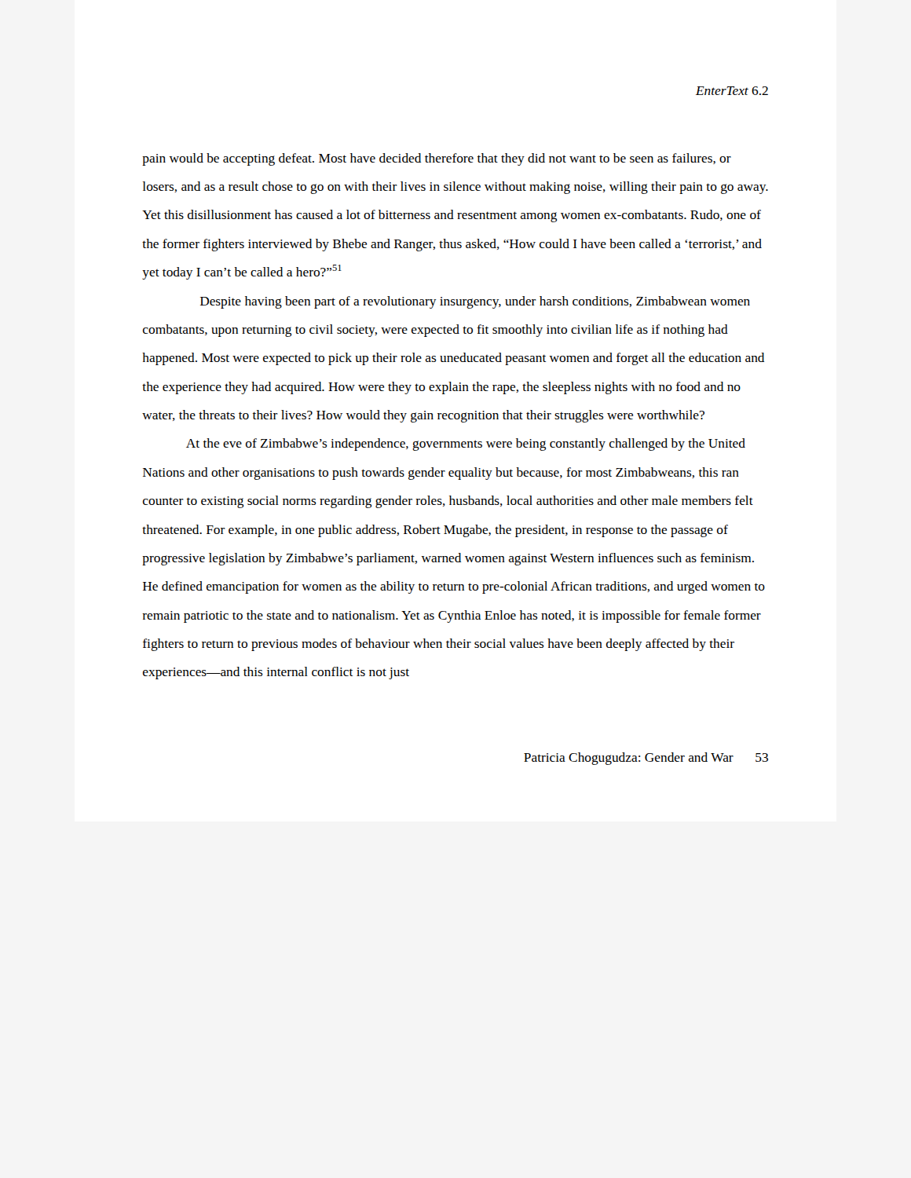EnterText 6.2
pain would be accepting defeat. Most have decided therefore that they did not want to be seen as failures, or losers, and as a result chose to go on with their lives in silence without making noise, willing their pain to go away. Yet this disillusionment has caused a lot of bitterness and resentment among women ex-combatants. Rudo, one of the former fighters interviewed by Bhebe and Ranger, thus asked, “How could I have been called a ‘terrorist,’ and yet today I can’t be called a hero?”51
Despite having been part of a revolutionary insurgency, under harsh conditions, Zimbabwean women combatants, upon returning to civil society, were expected to fit smoothly into civilian life as if nothing had happened. Most were expected to pick up their role as uneducated peasant women and forget all the education and the experience they had acquired. How were they to explain the rape, the sleepless nights with no food and no water, the threats to their lives? How would they gain recognition that their struggles were worthwhile?
At the eve of Zimbabwe’s independence, governments were being constantly challenged by the United Nations and other organisations to push towards gender equality but because, for most Zimbabweans, this ran counter to existing social norms regarding gender roles, husbands, local authorities and other male members felt threatened. For example, in one public address, Robert Mugabe, the president, in response to the passage of progressive legislation by Zimbabwe’s parliament, warned women against Western influences such as feminism. He defined emancipation for women as the ability to return to pre-colonial African traditions, and urged women to remain patriotic to the state and to nationalism. Yet as Cynthia Enloe has noted, it is impossible for female former fighters to return to previous modes of behaviour when their social values have been deeply affected by their experiences—and this internal conflict is not just
Patricia Chogugudza: Gender and War53